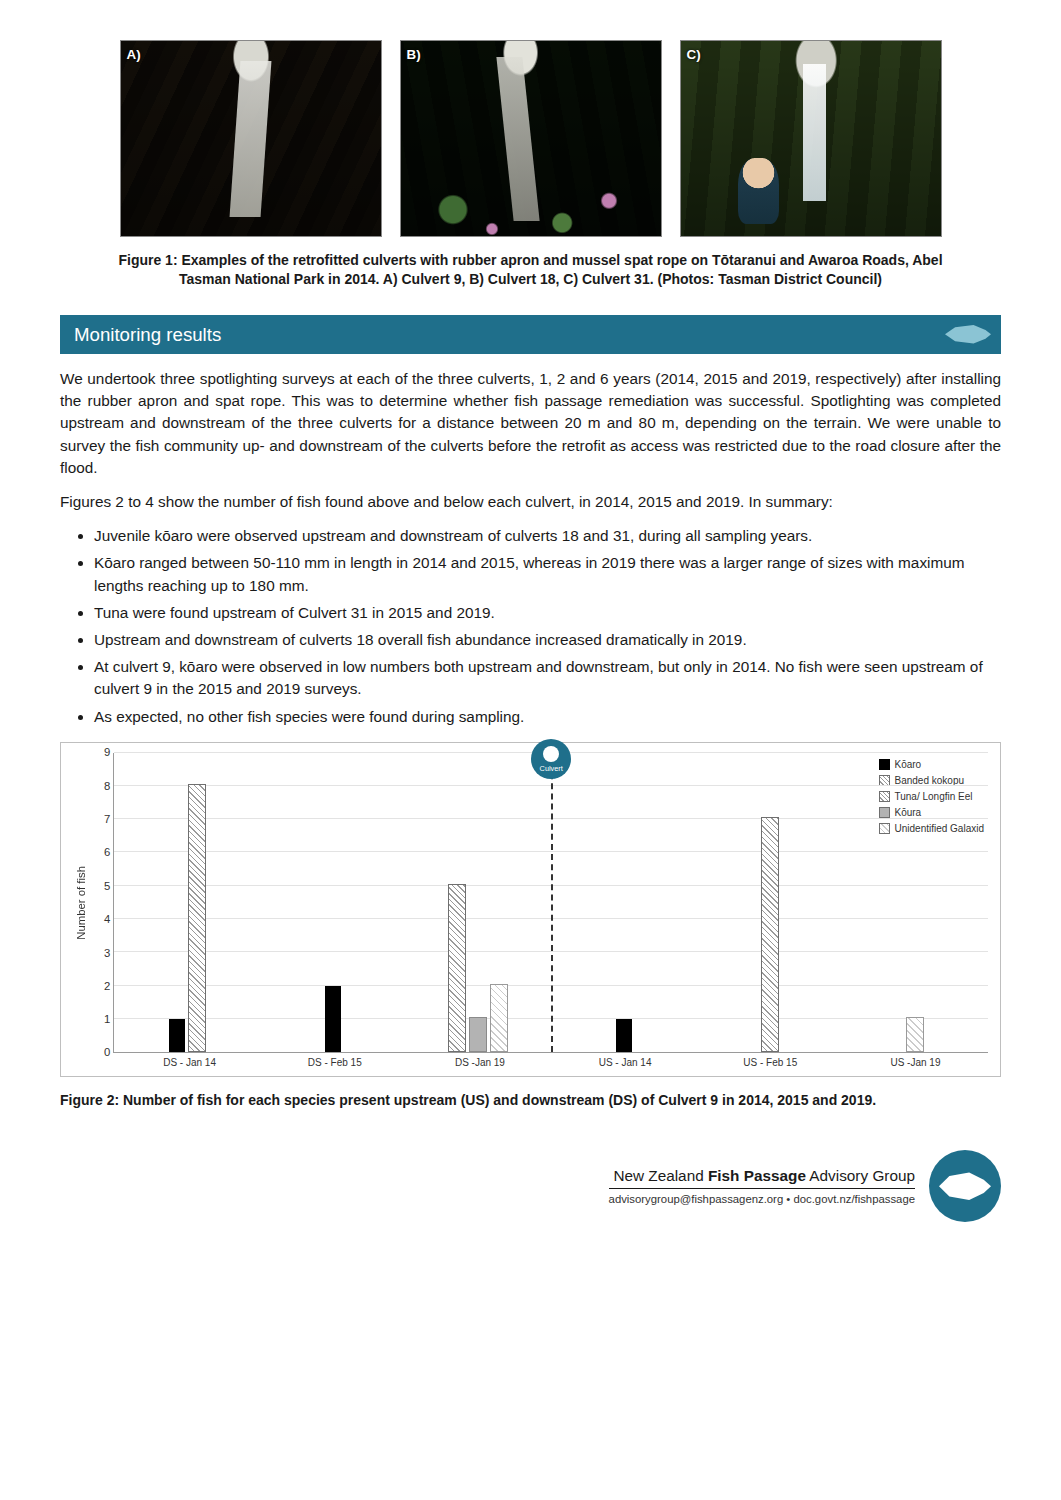A)
B)
C)
Figure 1: Examples of the retrofitted culverts with rubber apron and mussel spat rope on Tōtaranui and Awaroa Roads, Abel Tasman National Park in 2014. A) Culvert 9, B) Culvert 18, C) Culvert 31. (Photos: Tasman District Council)
Monitoring results
We undertook three spotlighting surveys at each of the three culverts, 1, 2 and 6 years (2014, 2015 and 2019, respectively) after installing the rubber apron and spat rope. This was to determine whether fish passage remediation was successful. Spotlighting was completed upstream and downstream of the three culverts for a distance between 20 m and 80 m, depending on the terrain. We were unable to survey the fish community up- and downstream of the culverts before the retrofit as access was restricted due to the road closure after the flood.
Figures 2 to 4 show the number of fish found above and below each culvert, in 2014, 2015 and 2019. In summary:
Juvenile kōaro were observed upstream and downstream of culverts 18 and 31, during all sampling years.
Kōaro ranged between 50-110 mm in length in 2014 and 2015, whereas in 2019 there was a larger range of sizes with maximum lengths reaching up to 180 mm.
Tuna were found upstream of Culvert 31 in 2015 and 2019.
Upstream and downstream of culverts 18 overall fish abundance increased dramatically in 2019.
At culvert 9, kōaro were observed in low numbers both upstream and downstream, but only in 2014. No fish were seen upstream of culvert 9 in the 2015 and 2019 surveys.
As expected, no other fish species were found during sampling.
Kōaro
Banded kokopu
Tuna/ Longfin Eel
Kōura
Unidentified Galaxid
Number of fish
9 8 7 6 5 4 3 2 1 0
Culvert
DS - Jan 14
DS - Feb 15
DS -Jan 19
US - Jan 14
US - Feb 15
US -Jan 19
Figure 2: Number of fish for each species present upstream (US) and downstream (DS) of Culvert 9 in 2014, 2015 and 2019.
New Zealand Fish Passage Advisory Group
advisorygroup@fishpassagenz.org • doc.govt.nz/fishpassage